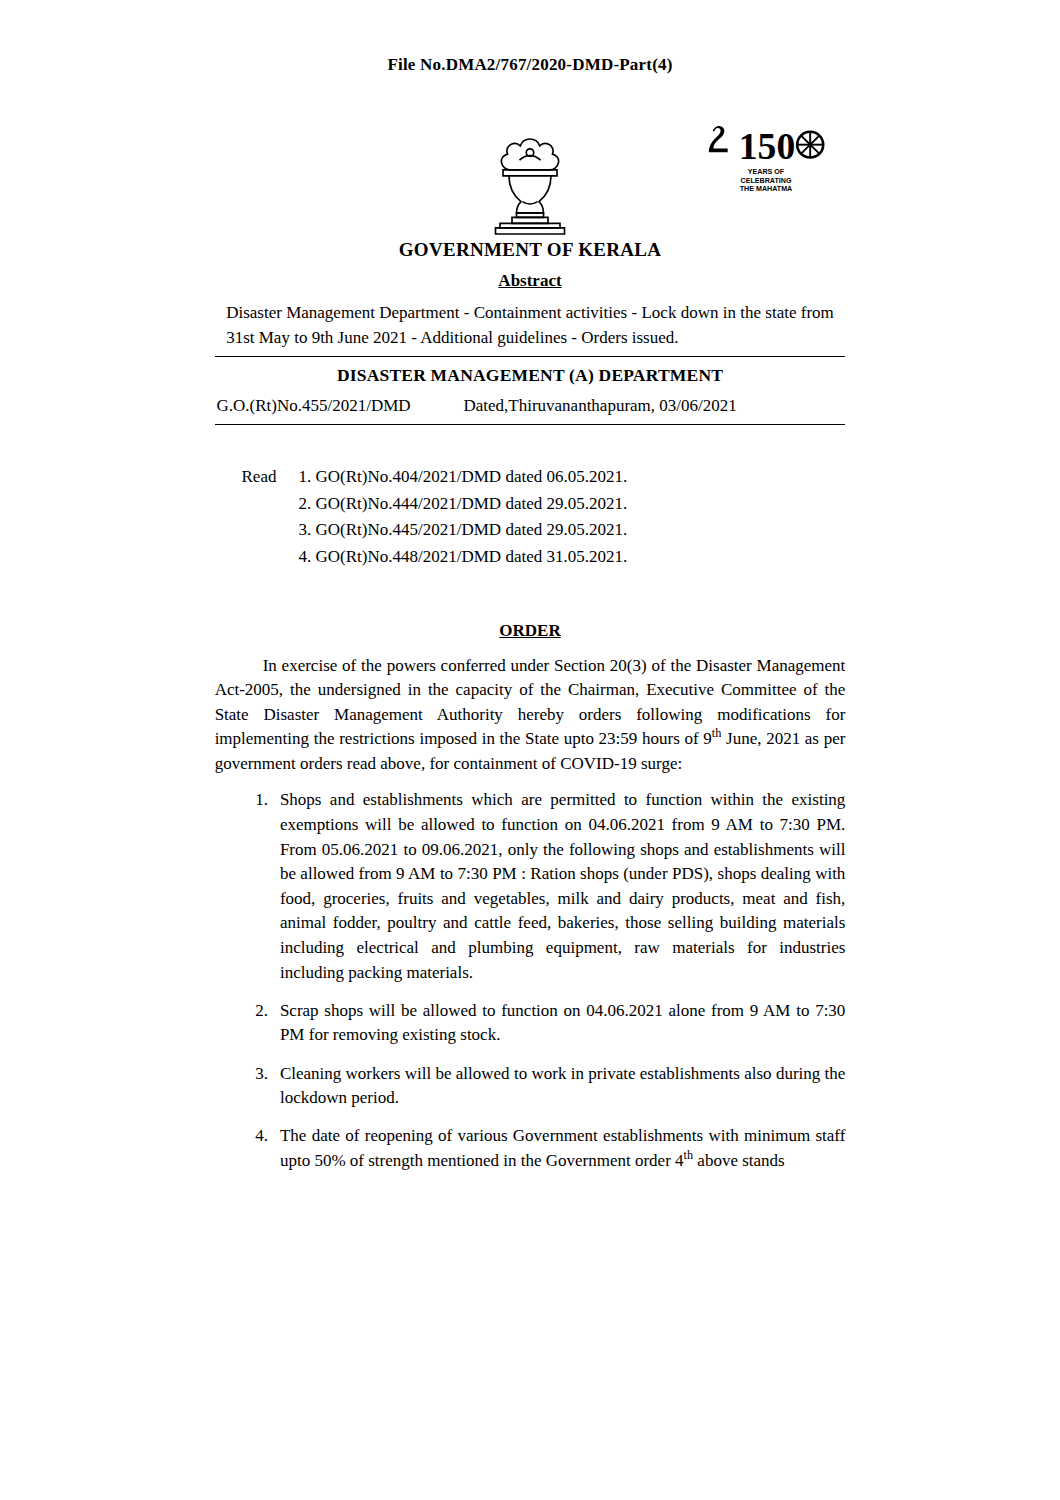File No.DMA2/767/2020-DMD-Part(4)
GOVERNMENT OF KERALA
Abstract
Disaster Management Department - Containment activities - Lock down in the state from 31st May to 9th June 2021 - Additional guidelines - Orders issued.
DISASTER MANAGEMENT (A) DEPARTMENT
G.O.(Rt)No.455/2021/DMD Dated,Thiruvananthapuram, 03/06/2021
Read
1. GO(Rt)No.404/2021/DMD dated 06.05.2021.
2. GO(Rt)No.444/2021/DMD dated 29.05.2021.
3. GO(Rt)No.445/2021/DMD dated 29.05.2021.
4. GO(Rt)No.448/2021/DMD dated 31.05.2021.
ORDER
In exercise of the powers conferred under Section 20(3) of the Disaster Management Act-2005, the undersigned in the capacity of the Chairman, Executive Committee of the State Disaster Management Authority hereby orders following modifications for implementing the restrictions imposed in the State upto 23:59 hours of 9th June, 2021 as per government orders read above, for containment of COVID-19 surge:
Shops and establishments which are permitted to function within the existing exemptions will be allowed to function on 04.06.2021 from 9 AM to 7:30 PM. From 05.06.2021 to 09.06.2021, only the following shops and establishments will be allowed from 9 AM to 7:30 PM : Ration shops (under PDS), shops dealing with food, groceries, fruits and vegetables, milk and dairy products, meat and fish, animal fodder, poultry and cattle feed, bakeries, those selling building materials including electrical and plumbing equipment, raw materials for industries including packing materials.
Scrap shops will be allowed to function on 04.06.2021 alone from 9 AM to 7:30 PM for removing existing stock.
Cleaning workers will be allowed to work in private establishments also during the lockdown period.
The date of reopening of various Government establishments with minimum staff upto 50% of strength mentioned in the Government order 4th above stands